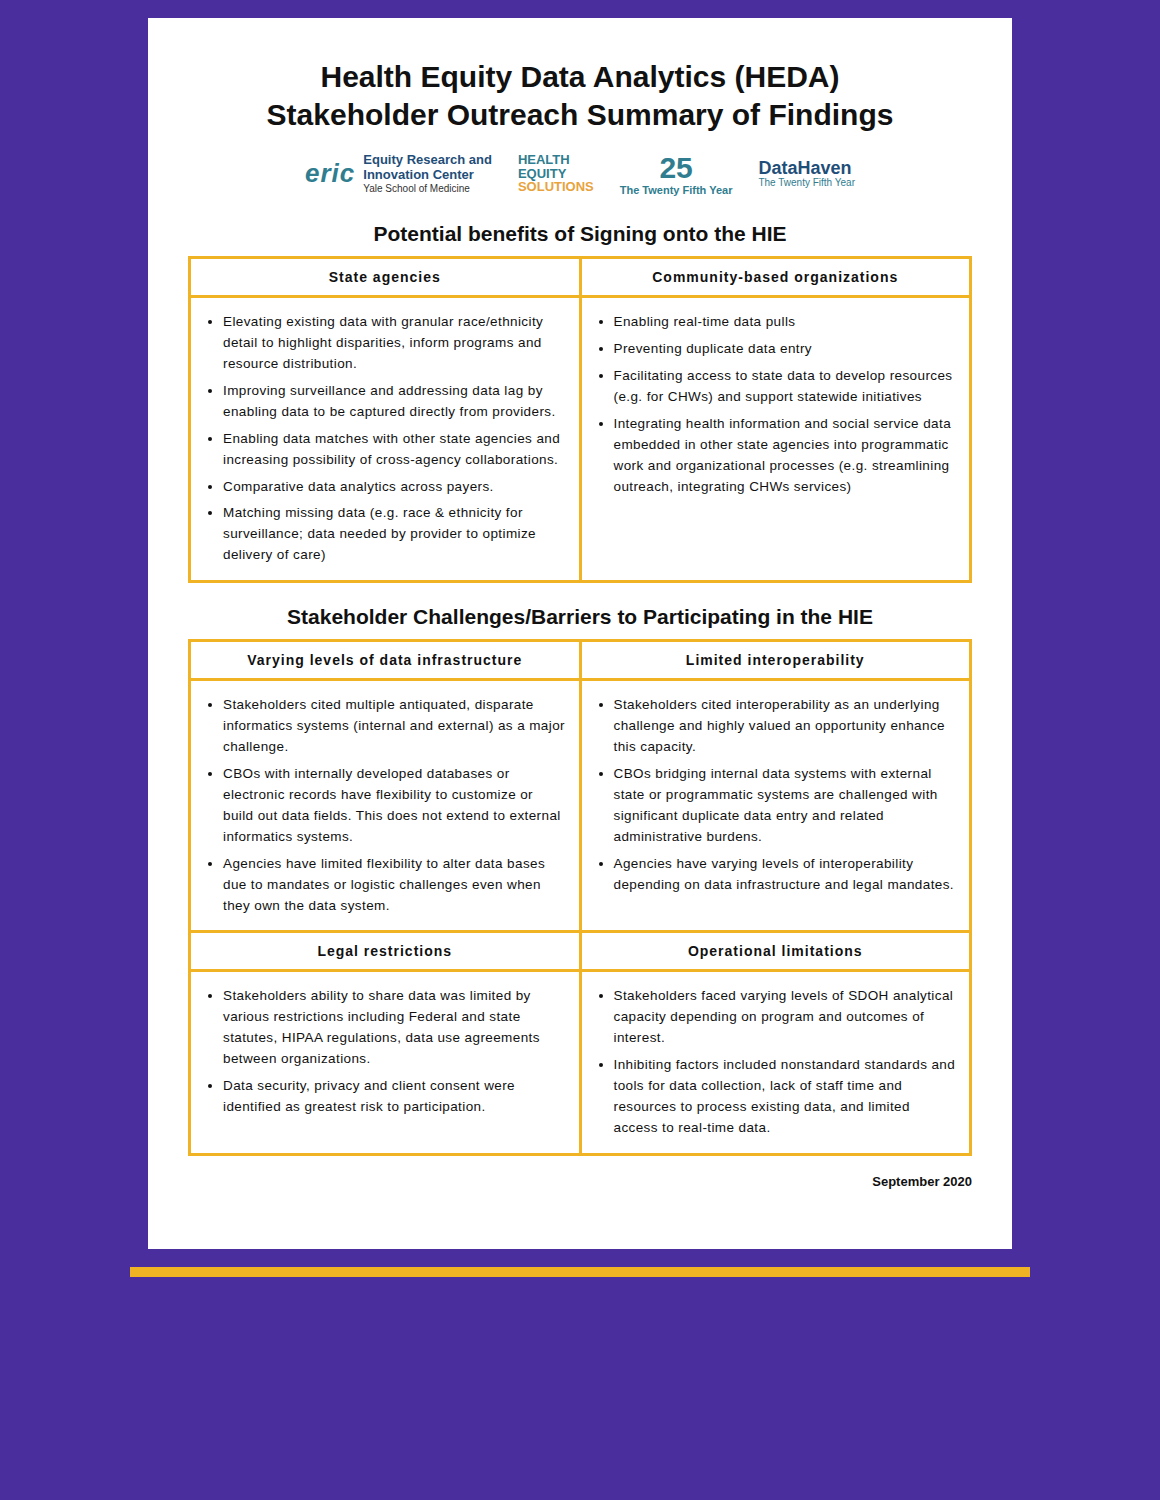Health Equity Data Analytics (HEDA)
Stakeholder Outreach Summary of Findings
eric Equity Research and
Innovation Center Yale School of Medicine
HEALTH
EQUITY
SOLUTIONS
25 The Twenty Fifth Year
DataHaven The Twenty Fifth Year
Potential benefits of Signing onto the HIE
| State agencies | Community-based organizations |
| --- | --- |
| Elevating existing data with granular race/ethnicity detail to highlight disparities, inform programs and resource distribution. Improving surveillance and addressing data lag by enabling data to be captured directly from providers. Enabling data matches with other state agencies and increasing possibility of cross-agency collaborations. Comparative data analytics across payers. Matching missing data (e.g. race & ethnicity for surveillance; data needed by provider to optimize delivery of care) | Enabling real-time data pulls Preventing duplicate data entry Facilitating access to state data to develop resources (e.g. for CHWs) and support statewide initiatives Integrating health information and social service data embedded in other state agencies into programmatic work and organizational processes (e.g. streamlining outreach, integrating CHWs services) |
Stakeholder Challenges/Barriers to Participating in the HIE
| Varying levels of data infrastructure | Limited interoperability |
| --- | --- |
| Stakeholders cited multiple antiquated, disparate informatics systems (internal and external) as a major challenge. CBOs with internally developed databases or electronic records have flexibility to customize or build out data fields. This does not extend to external informatics systems. Agencies have limited flexibility to alter data bases due to mandates or logistic challenges even when they own the data system. | Stakeholders cited interoperability as an underlying challenge and highly valued an opportunity enhance this capacity. CBOs bridging internal data systems with external state or programmatic systems are challenged with significant duplicate data entry and related administrative burdens. Agencies have varying levels of interoperability depending on data infrastructure and legal mandates. |
| Legal restrictions | Operational limitations |
| Stakeholders ability to share data was limited by various restrictions including Federal and state statutes, HIPAA regulations, data use agreements between organizations. Data security, privacy and client consent were identified as greatest risk to participation. | Stakeholders faced varying levels of SDOH analytical capacity depending on program and outcomes of interest. Inhibiting factors included nonstandard standards and tools for data collection, lack of staff time and resources to process existing data, and limited access to real-time data. |
September 2020